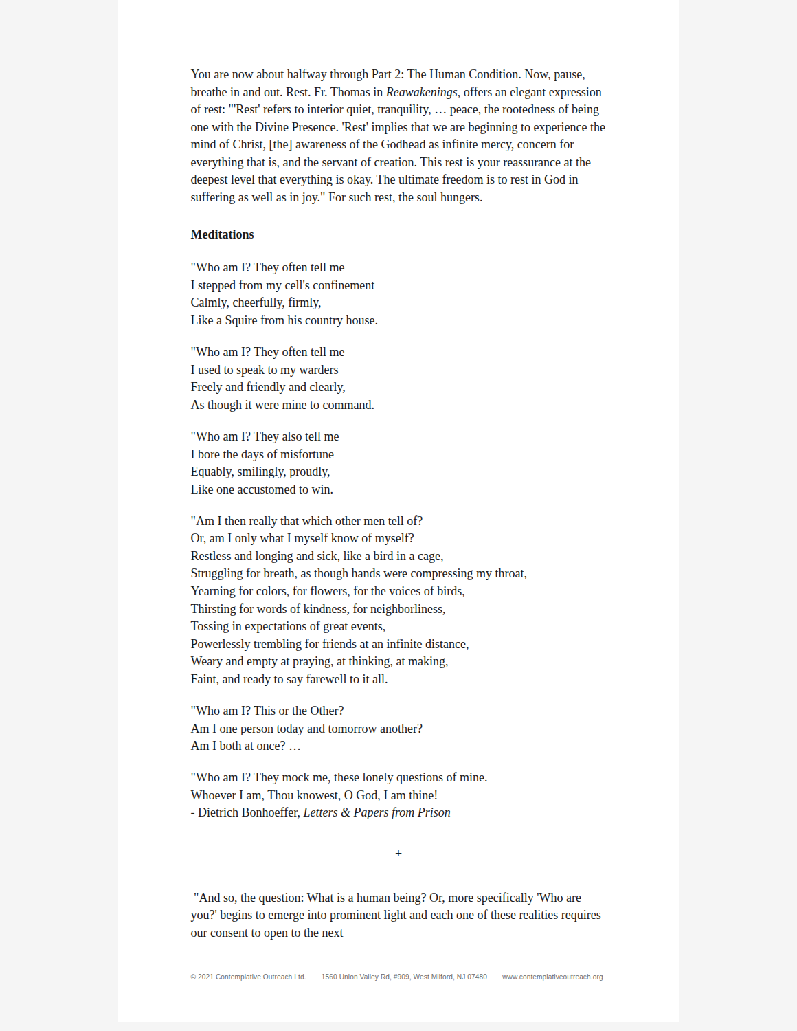You are now about halfway through Part 2: The Human Condition. Now, pause, breathe in and out. Rest. Fr. Thomas in Reawakenings, offers an elegant expression of rest: "'Rest' refers to interior quiet, tranquility, … peace, the rootedness of being one with the Divine Presence. 'Rest' implies that we are beginning to experience the mind of Christ, [the] awareness of the Godhead as infinite mercy, concern for everything that is, and the servant of creation. This rest is your reassurance at the deepest level that everything is okay. The ultimate freedom is to rest in God in suffering as well as in joy." For such rest, the soul hungers.
Meditations
"Who am I? They often tell me
I stepped from my cell's confinement
Calmly, cheerfully, firmly,
Like a Squire from his country house.
"Who am I? They often tell me
I used to speak to my warders
Freely and friendly and clearly,
As though it were mine to command.
"Who am I? They also tell me
I bore the days of misfortune
Equably, smilingly, proudly,
Like one accustomed to win.
"Am I then really that which other men tell of?
Or, am I only what I myself know of myself?
Restless and longing and sick, like a bird in a cage,
Struggling for breath, as though hands were compressing my throat,
Yearning for colors, for flowers, for the voices of birds,
Thirsting for words of kindness, for neighborliness,
Tossing in expectations of great events,
Powerlessly trembling for friends at an infinite distance,
Weary and empty at praying, at thinking, at making,
Faint, and ready to say farewell to it all.
"Who am I? This or the Other?
Am I one person today and tomorrow another?
Am I both at once? …
"Who am I? They mock me, these lonely questions of mine.
Whoever I am, Thou knowest, O God, I am thine!
- Dietrich Bonhoeffer, Letters & Papers from Prison
+
"And so, the question: What is a human being? Or, more specifically 'Who are you?' begins to emerge into prominent light and each one of these realities requires our consent to open to the next
© 2021 Contemplative Outreach Ltd. 1560 Union Valley Rd, #909, West Milford, NJ 07480 www.contemplativeoutreach.org